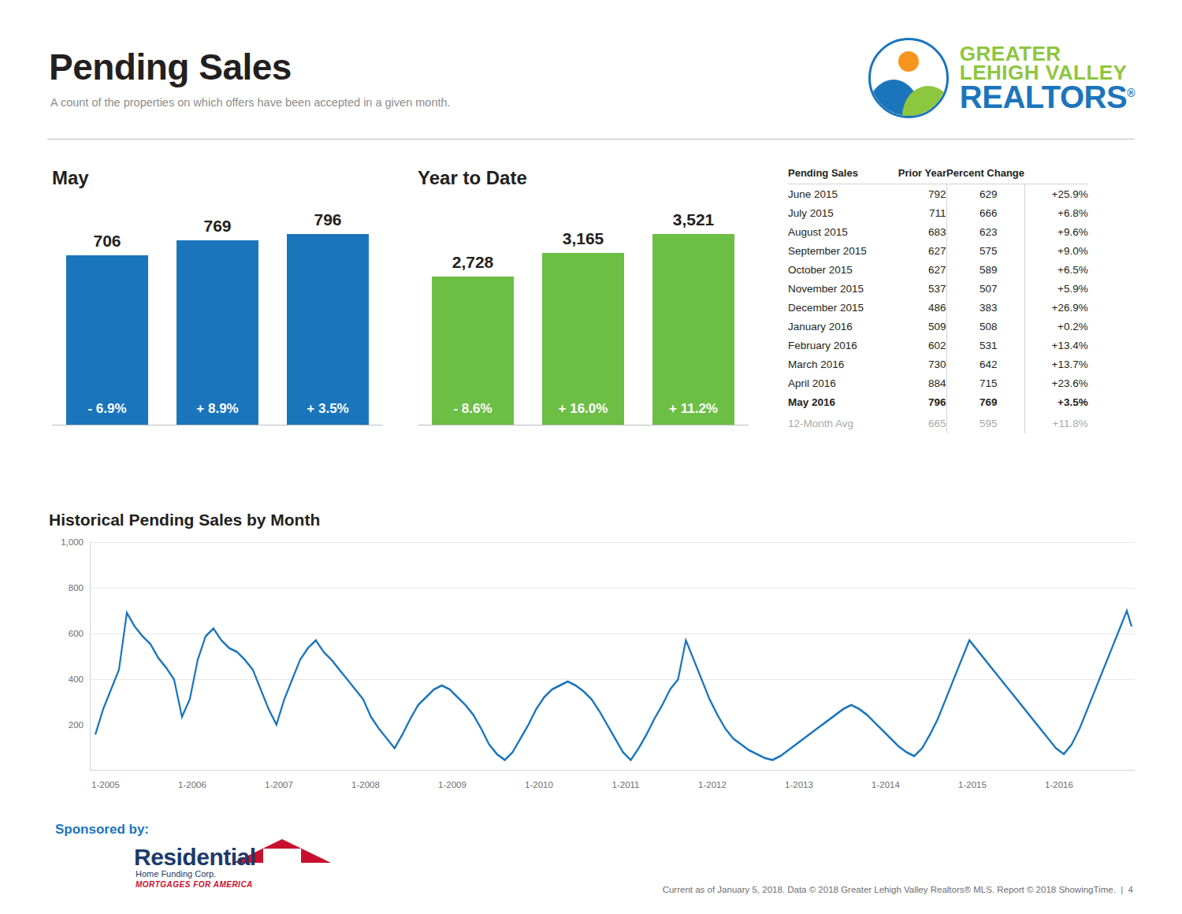Pending Sales
A count of the properties on which offers have been accepted in a given month.
GREATER
LEHIGH VALLEY
REALTORS®
May
Year to Date
706
- 6.9%
2014
769
+ 8.9%
2015
796
+ 3.5%
2016
2,728
- 8.6%
2014
3,165
+ 16.0%
2015
3,521
+ 11.2%
2016
| Pending Sales | Prior Year | Percent Change |
| --- | --- | --- |
| June 2015 | 792 | 629 | +25.9% |
| July 2015 | 711 | 666 | +6.8% |
| August 2015 | 683 | 623 | +9.6% |
| September 2015 | 627 | 575 | +9.0% |
| October 2015 | 627 | 589 | +6.5% |
| November 2015 | 537 | 507 | +5.9% |
| December 2015 | 486 | 383 | +26.9% |
| January 2016 | 509 | 508 | +0.2% |
| February 2016 | 602 | 531 | +13.4% |
| March 2016 | 730 | 642 | +13.7% |
| April 2016 | 884 | 715 | +23.6% |
| May 2016 | 796 | 769 | +3.5% |
| 12-Month Avg | 665 | 595 | +11.8% |
Historical Pending Sales by Month
1,000
800
600
400
200
1-2005
1-2006
1-2007
1-2008
1-2009
1-2010
1-2011
1-2012
1-2013
1-2014
1-2015
1-2016
Sponsored by:
Residential
Home Funding Corp.
MORTGAGES FOR AMERICA
Current as of January 5, 2018. Data © 2018 Greater Lehigh Valley Realtors® MLS. Report © 2018 ShowingTime. | 4